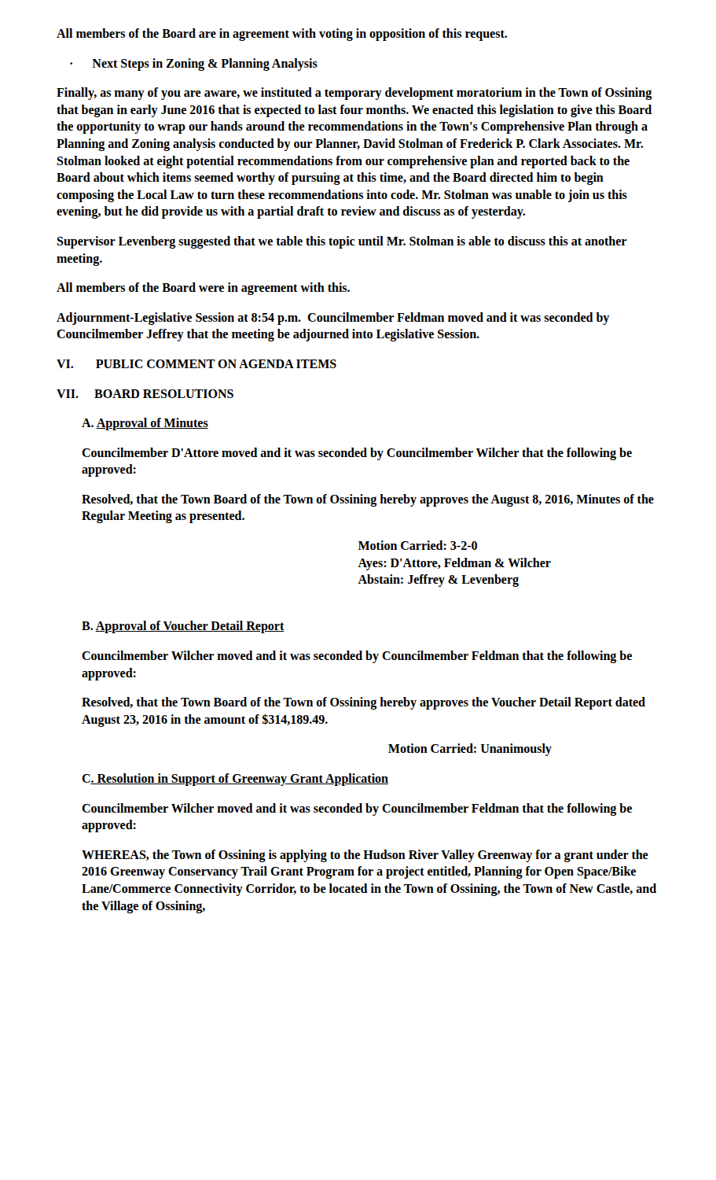All members of the Board are in agreement with voting in opposition of this request.
· Next Steps in Zoning & Planning Analysis
Finally, as many of you are aware, we instituted a temporary development moratorium in the Town of Ossining that began in early June 2016 that is expected to last four months. We enacted this legislation to give this Board the opportunity to wrap our hands around the recommendations in the Town's Comprehensive Plan through a Planning and Zoning analysis conducted by our Planner, David Stolman of Frederick P. Clark Associates. Mr. Stolman looked at eight potential recommendations from our comprehensive plan and reported back to the Board about which items seemed worthy of pursuing at this time, and the Board directed him to begin composing the Local Law to turn these recommendations into code. Mr. Stolman was unable to join us this evening, but he did provide us with a partial draft to review and discuss as of yesterday.
Supervisor Levenberg suggested that we table this topic until Mr. Stolman is able to discuss this at another meeting.
All members of the Board were in agreement with this.
Adjournment-Legislative Session at 8:54 p.m. Councilmember Feldman moved and it was seconded by Councilmember Jeffrey that the meeting be adjourned into Legislative Session.
VI. PUBLIC COMMENT ON AGENDA ITEMS
VII. BOARD RESOLUTIONS
A. Approval of Minutes
Councilmember D'Attore moved and it was seconded by Councilmember Wilcher that the following be approved:
Resolved, that the Town Board of the Town of Ossining hereby approves the August 8, 2016, Minutes of the Regular Meeting as presented.
Motion Carried: 3-2-0
Ayes: D'Attore, Feldman & Wilcher
Abstain: Jeffrey & Levenberg
B. Approval of Voucher Detail Report
Councilmember Wilcher moved and it was seconded by Councilmember Feldman that the following be approved:
Resolved, that the Town Board of the Town of Ossining hereby approves the Voucher Detail Report dated August 23, 2016 in the amount of $314,189.49.
Motion Carried: Unanimously
C. Resolution in Support of Greenway Grant Application
Councilmember Wilcher moved and it was seconded by Councilmember Feldman that the following be approved:
WHEREAS, the Town of Ossining is applying to the Hudson River Valley Greenway for a grant under the 2016 Greenway Conservancy Trail Grant Program for a project entitled, Planning for Open Space/Bike Lane/Commerce Connectivity Corridor, to be located in the Town of Ossining, the Town of New Castle, and the Village of Ossining,